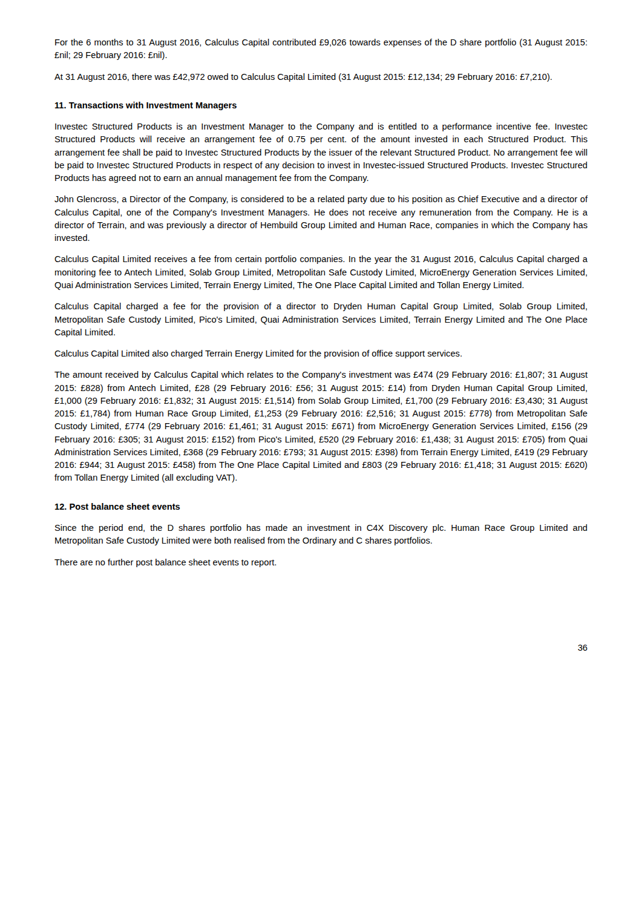For the 6 months to 31 August 2016, Calculus Capital contributed £9,026 towards expenses of the D share portfolio (31 August 2015: £nil; 29 February 2016: £nil).
At 31 August 2016, there was £42,972 owed to Calculus Capital Limited (31 August 2015: £12,134; 29 February 2016: £7,210).
11. Transactions with Investment Managers
Investec Structured Products is an Investment Manager to the Company and is entitled to a performance incentive fee. Investec Structured Products will receive an arrangement fee of 0.75 per cent. of the amount invested in each Structured Product. This arrangement fee shall be paid to Investec Structured Products by the issuer of the relevant Structured Product. No arrangement fee will be paid to Investec Structured Products in respect of any decision to invest in Investec-issued Structured Products. Investec Structured Products has agreed not to earn an annual management fee from the Company.
John Glencross, a Director of the Company, is considered to be a related party due to his position as Chief Executive and a director of Calculus Capital, one of the Company's Investment Managers. He does not receive any remuneration from the Company. He is a director of Terrain, and was previously a director of Hembuild Group Limited and Human Race, companies in which the Company has invested.
Calculus Capital Limited receives a fee from certain portfolio companies. In the year the 31 August 2016, Calculus Capital charged a monitoring fee to Antech Limited, Solab Group Limited, Metropolitan Safe Custody Limited, MicroEnergy Generation Services Limited, Quai Administration Services Limited, Terrain Energy Limited, The One Place Capital Limited and Tollan Energy Limited.
Calculus Capital charged a fee for the provision of a director to Dryden Human Capital Group Limited, Solab Group Limited, Metropolitan Safe Custody Limited, Pico's Limited, Quai Administration Services Limited, Terrain Energy Limited and The One Place Capital Limited.
Calculus Capital Limited also charged Terrain Energy Limited for the provision of office support services.
The amount received by Calculus Capital which relates to the Company's investment was £474 (29 February 2016: £1,807; 31 August 2015: £828) from Antech Limited, £28 (29 February 2016: £56; 31 August 2015: £14) from Dryden Human Capital Group Limited, £1,000 (29 February 2016: £1,832; 31 August 2015: £1,514) from Solab Group Limited, £1,700 (29 February 2016: £3,430; 31 August 2015: £1,784) from Human Race Group Limited, £1,253 (29 February 2016: £2,516; 31 August 2015: £778) from Metropolitan Safe Custody Limited, £774 (29 February 2016: £1,461; 31 August 2015: £671) from MicroEnergy Generation Services Limited, £156 (29 February 2016: £305; 31 August 2015: £152) from Pico's Limited, £520 (29 February 2016: £1,438; 31 August 2015: £705) from Quai Administration Services Limited, £368 (29 February 2016: £793; 31 August 2015: £398) from Terrain Energy Limited, £419 (29 February 2016: £944; 31 August 2015: £458) from The One Place Capital Limited and £803 (29 February 2016: £1,418; 31 August 2015: £620) from Tollan Energy Limited (all excluding VAT).
12. Post balance sheet events
Since the period end, the D shares portfolio has made an investment in C4X Discovery plc. Human Race Group Limited and Metropolitan Safe Custody Limited were both realised from the Ordinary and C shares portfolios.
There are no further post balance sheet events to report.
36